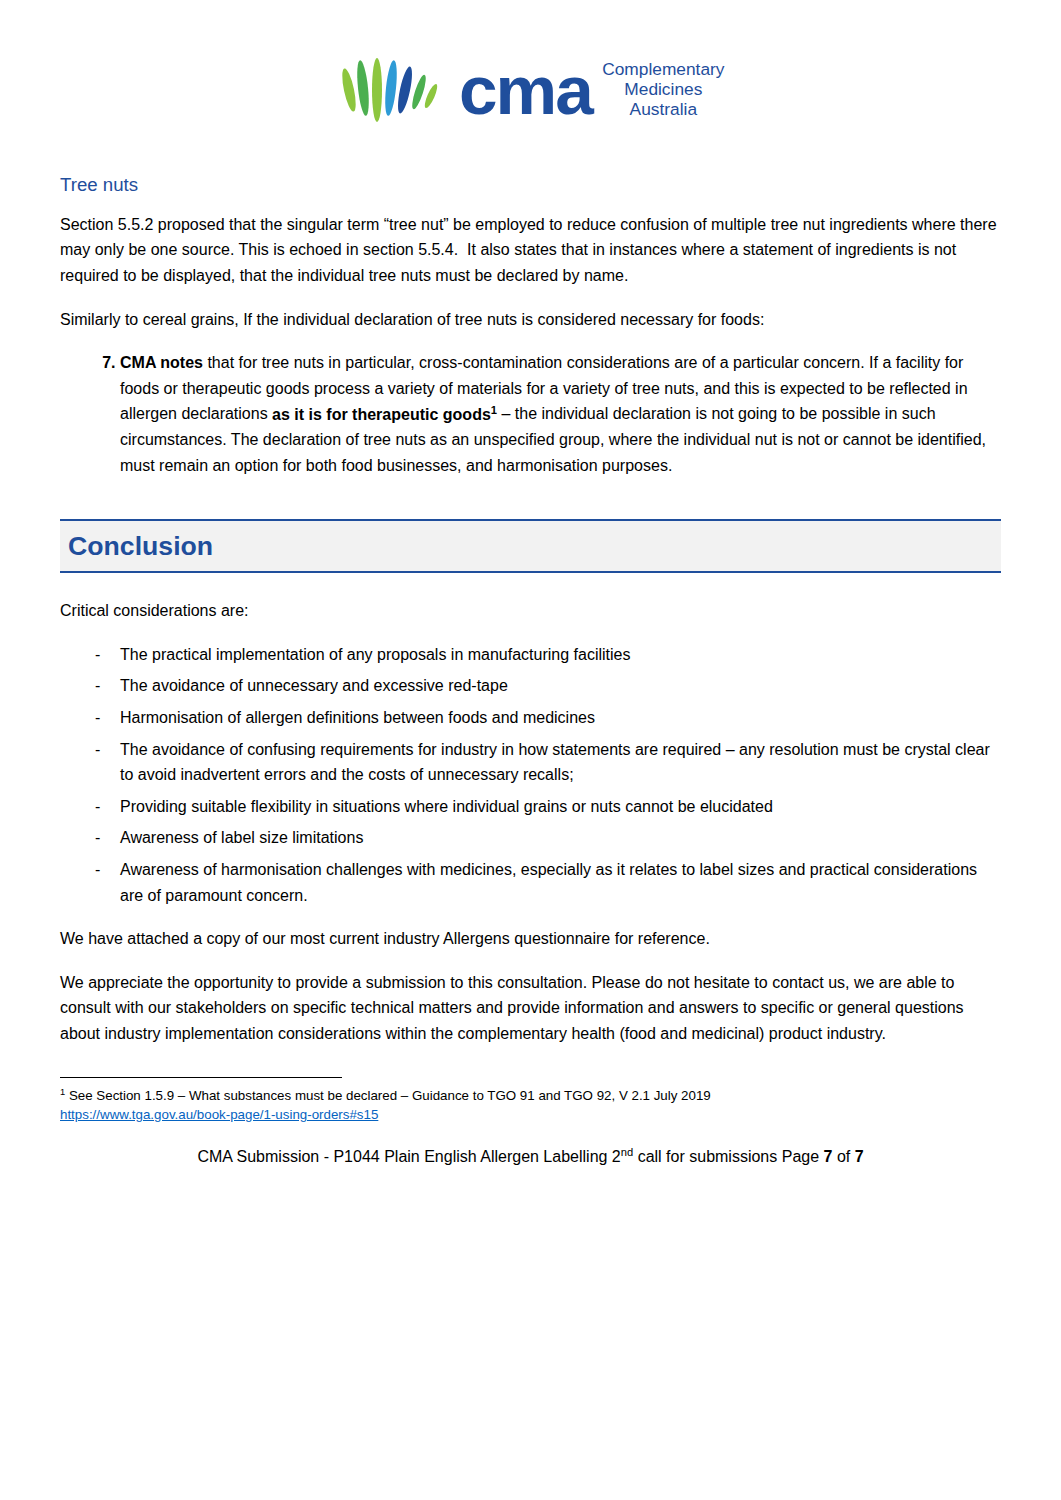cma Complementary
Medicines
Australia
Tree nuts
Section 5.5.2 proposed that the singular term “tree nut” be employed to reduce confusion of multiple tree nut ingredients where there may only be one source. This is echoed in section 5.5.4. It also states that in instances where a statement of ingredients is not required to be displayed, that the individual tree nuts must be declared by name.
Similarly to cereal grains, If the individual declaration of tree nuts is considered necessary for foods:
CMA notes that for tree nuts in particular, cross-contamination considerations are of a particular concern. If a facility for foods or therapeutic goods process a variety of materials for a variety of tree nuts, and this is expected to be reflected in allergen declarations as it is for therapeutic goods1 – the individual declaration is not going to be possible in such circumstances. The declaration of tree nuts as an unspecified group, where the individual nut is not or cannot be identified, must remain an option for both food businesses, and harmonisation purposes.
Conclusion
Critical considerations are:
The practical implementation of any proposals in manufacturing facilities
The avoidance of unnecessary and excessive red-tape
Harmonisation of allergen definitions between foods and medicines
The avoidance of confusing requirements for industry in how statements are required – any resolution must be crystal clear to avoid inadvertent errors and the costs of unnecessary recalls;
Providing suitable flexibility in situations where individual grains or nuts cannot be elucidated
Awareness of label size limitations
Awareness of harmonisation challenges with medicines, especially as it relates to label sizes and practical considerations are of paramount concern.
We have attached a copy of our most current industry Allergens questionnaire for reference.
We appreciate the opportunity to provide a submission to this consultation. Please do not hesitate to contact us, we are able to consult with our stakeholders on specific technical matters and provide information and answers to specific or general questions about industry implementation considerations within the complementary health (food and medicinal) product industry.
1 See Section 1.5.9 – What substances must be declared – Guidance to TGO 91 and TGO 92, V 2.1 July 2019
https://www.tga.gov.au/book-page/1-using-orders#s15
CMA Submission - P1044 Plain English Allergen Labelling 2nd call for submissions Page 7 of 7